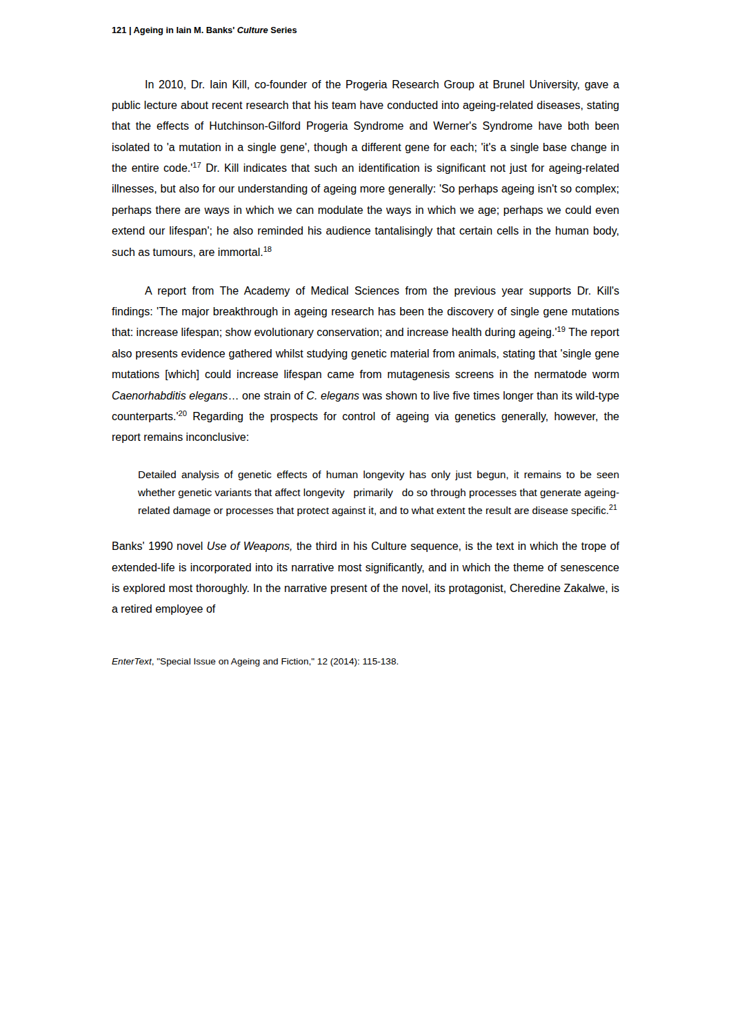121 | Ageing in Iain M. Banks' Culture Series
In 2010, Dr. Iain Kill, co-founder of the Progeria Research Group at Brunel University, gave a public lecture about recent research that his team have conducted into ageing-related diseases, stating that the effects of Hutchinson-Gilford Progeria Syndrome and Werner's Syndrome have both been isolated to 'a mutation in a single gene', though a different gene for each; 'it's a single base change in the entire code.'17 Dr. Kill indicates that such an identification is significant not just for ageing-related illnesses, but also for our understanding of ageing more generally: 'So perhaps ageing isn't so complex; perhaps there are ways in which we can modulate the ways in which we age; perhaps we could even extend our lifespan'; he also reminded his audience tantalisingly that certain cells in the human body, such as tumours, are immortal.18
A report from The Academy of Medical Sciences from the previous year supports Dr. Kill's findings: 'The major breakthrough in ageing research has been the discovery of single gene mutations that: increase lifespan; show evolutionary conservation; and increase health during ageing.'19 The report also presents evidence gathered whilst studying genetic material from animals, stating that 'single gene mutations [which] could increase lifespan came from mutagenesis screens in the nermatode worm Caenorhabditis elegans… one strain of C. elegans was shown to live five times longer than its wild-type counterparts.'20 Regarding the prospects for control of ageing via genetics generally, however, the report remains inconclusive:
Detailed analysis of genetic effects of human longevity has only just begun, it remains to be seen whether genetic variants that affect longevity primarily do so through processes that generate ageing-related damage or processes that protect against it, and to what extent the result are disease specific.21
Banks' 1990 novel Use of Weapons, the third in his Culture sequence, is the text in which the trope of extended-life is incorporated into its narrative most significantly, and in which the theme of senescence is explored most thoroughly. In the narrative present of the novel, its protagonist, Cheredine Zakalwe, is a retired employee of
EnterText, "Special Issue on Ageing and Fiction," 12 (2014): 115-138.